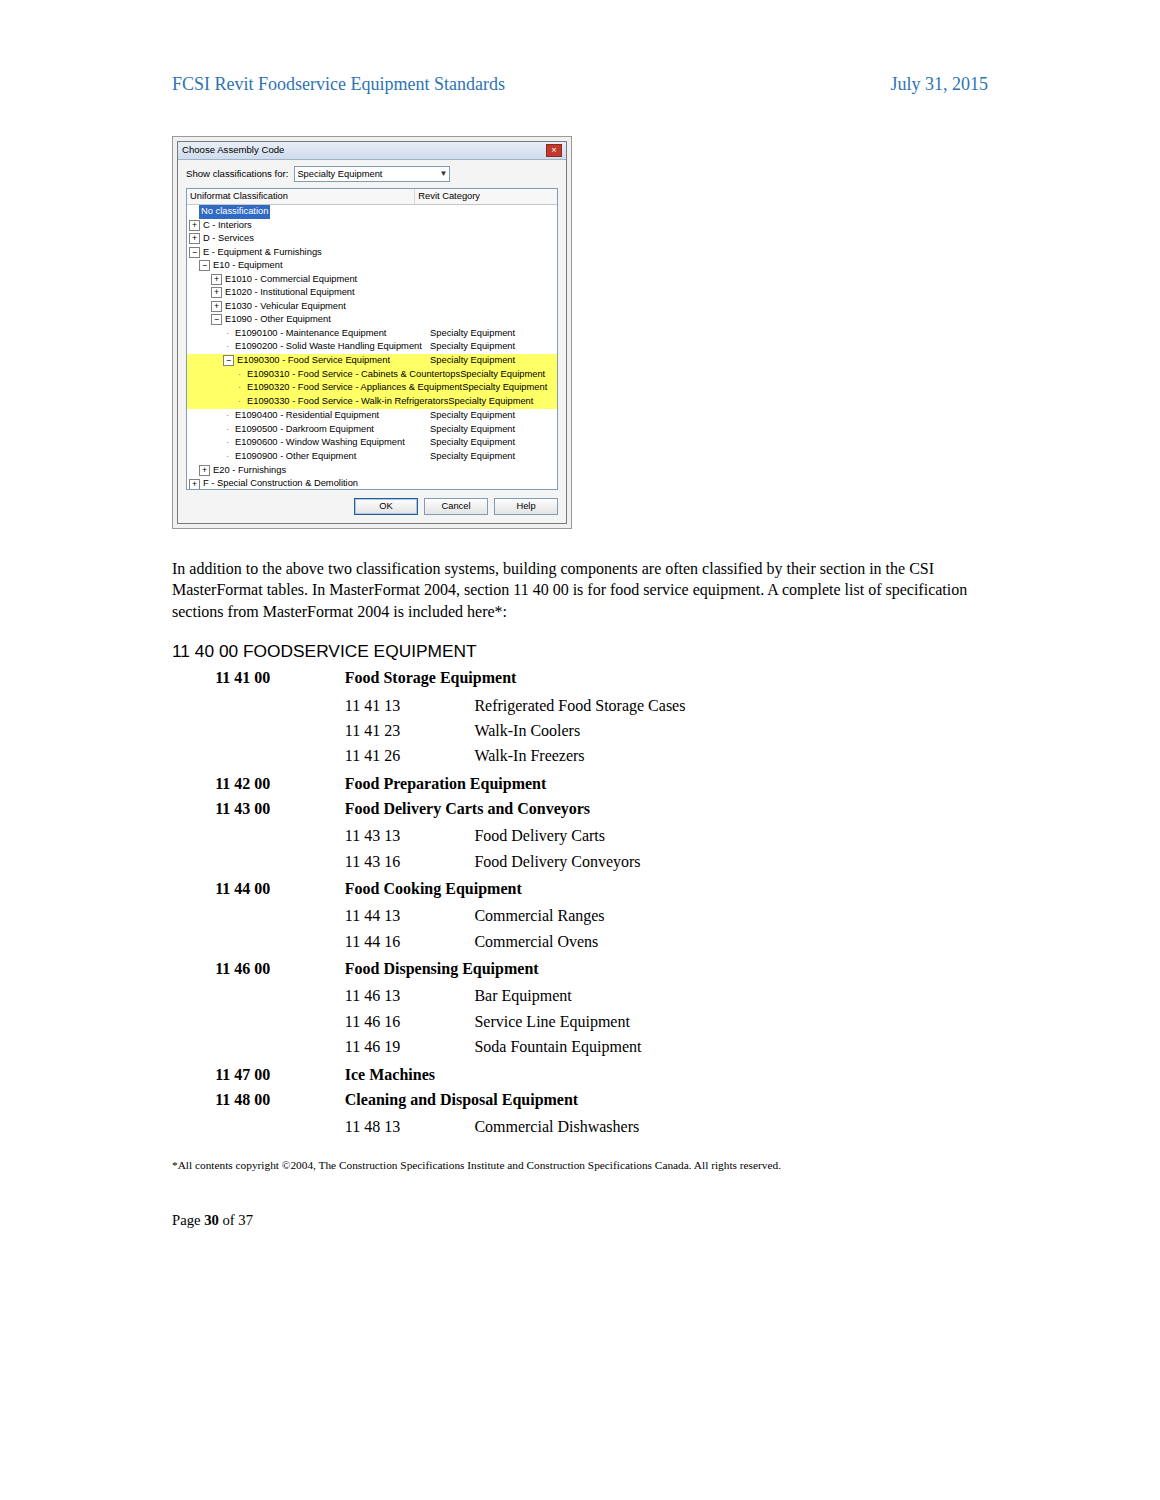FCSI Revit Foodservice Equipment Standards July 31, 2015
Choose Assembly Code ×
Show classifications for: Specialty Equipment▼
Uniformat Classification
Revit Category
No classification
+C - Interiors
+D - Services
−E - Equipment & Furnishings
−E10 - Equipment
+E1010 - Commercial Equipment
+E1020 - Institutional Equipment
+E1030 - Vehicular Equipment
−E1090 - Other Equipment
·E1090100 - Maintenance Equipment
Specialty Equipment
·E1090200 - Solid Waste Handling Equipment
Specialty Equipment
−E1090300 - Food Service Equipment
Specialty Equipment
·E1090310 - Food Service - Cabinets & Countertops
Specialty Equipment
·E1090320 - Food Service - Appliances & Equipment
Specialty Equipment
·E1090330 - Food Service - Walk-in Refrigerators
Specialty Equipment
·E1090400 - Residential Equipment
Specialty Equipment
·E1090500 - Darkroom Equipment
Specialty Equipment
·E1090600 - Window Washing Equipment
Specialty Equipment
·E1090900 - Other Equipment
Specialty Equipment
+E20 - Furnishings
+F - Special Construction & Demolition
OK Cancel Help
In addition to the above two classification systems, building components are often classified by their section in the CSI MasterFormat tables. In MasterFormat 2004, section 11 40 00 is for food service equipment. A complete list of specification sections from MasterFormat 2004 is included here*:
11 40 00 FOODSERVICE EQUIPMENT
| 11 41 00 | Food Storage Equipment |
| | / 11 41 13 / Refrigerated Food Storage Cases / / 11 41 23 / Walk-In Coolers / / 11 41 26 / Walk-In Freezers / |
| 11 42 00 | Food Preparation Equipment |
| 11 43 00 | Food Delivery Carts and Conveyors |
| | / 11 43 13 / Food Delivery Carts / / 11 43 16 / Food Delivery Conveyors / |
| 11 44 00 | Food Cooking Equipment |
| | / 11 44 13 / Commercial Ranges / / 11 44 16 / Commercial Ovens / |
| 11 46 00 | Food Dispensing Equipment |
| | / 11 46 13 / Bar Equipment / / 11 46 16 / Service Line Equipment / / 11 46 19 / Soda Fountain Equipment / |
| 11 47 00 | Ice Machines |
| 11 48 00 | Cleaning and Disposal Equipment |
| | / 11 48 13 / Commercial Dishwashers / |
*All contents copyright ©2004, The Construction Specifications Institute and Construction Specifications Canada. All rights reserved.
Page 30 of 37